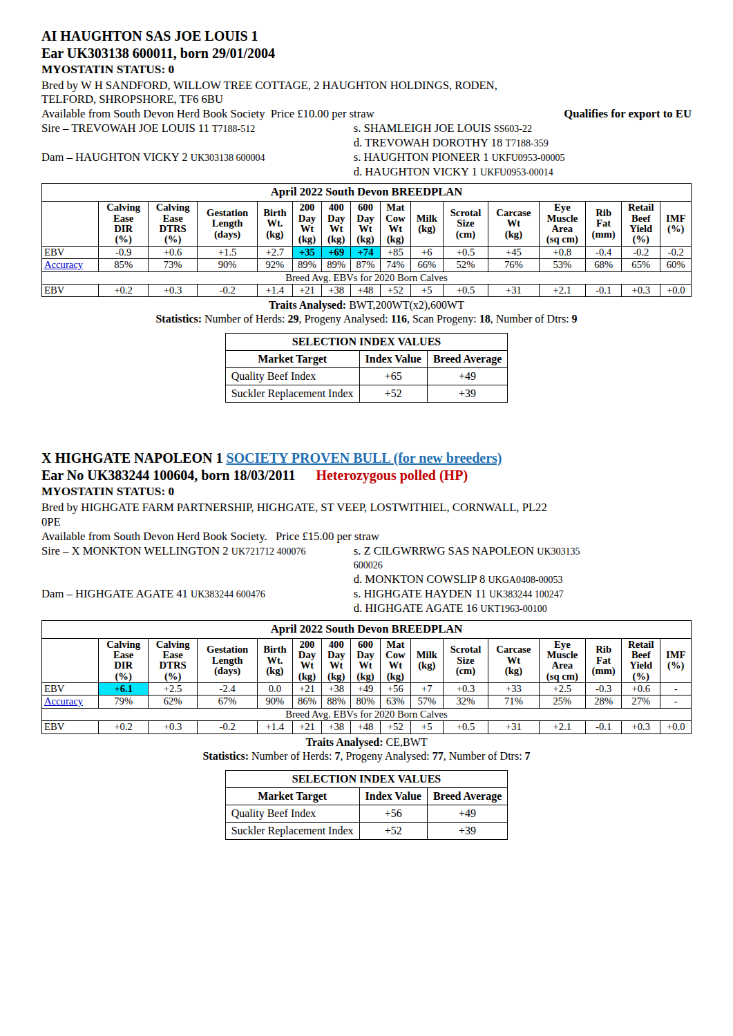AI HAUGHTON SAS JOE LOUIS 1
Ear UK303138 600011, born 29/01/2004
MYOSTATIN STATUS: 0
Bred by W H SANDFORD, WILLOW TREE COTTAGE, 2 HAUGHTON HOLDINGS, RODEN,
TELFORD, SHROPSHORE, TF6 6BU
Available from South Devon Herd Book Society Price £10.00 per straw Qualifies for export to EU
| Sire – TREVOWAH JOE LOUIS 11 T7188-512 | s. SHAMLEIGH JOE LOUIS SS603-22 |
| | d. TREVOWAH DOROTHY 18 T7188-359 |
| Dam – HAUGHTON VICKY 2 UK303138 600004 | s. HAUGHTON PIONEER 1 UKFU0953-00005 |
| | d. HAUGHTON VICKY 1 UKFU0953-00014 |
April 2022 South Devon BREEDPLAN
| | Calving Ease DIR (%) | Calving Ease DTRS (%) | Gestation Length (days) | Birth Wt. (kg) | 200 Day Wt (kg) | 400 Day Wt (kg) | 600 Day Wt (kg) | Mat Cow Wt (kg) | Milk (kg) | Scrotal Size (cm) | Carcase Wt (kg) | Eye Muscle Area (sq cm) | Rib Fat (mm) | Retail Beef Yield (%) | IMF (%) |
| --- | --- | --- | --- | --- | --- | --- | --- | --- | --- | --- | --- | --- | --- | --- | --- |
| EBV | -0.9 | +0.6 | +1.5 | +2.7 | +35 | +69 | +74 | +85 | +6 | +0.5 | +45 | +0.8 | -0.4 | -0.2 | -0.2 |
| Accuracy | 85% | 73% | 90% | 92% | 89% | 89% | 87% | 74% | 66% | 52% | 76% | 53% | 68% | 65% | 60% |
| Breed Avg. EBVs for 2020 Born Calves |
| EBV | +0.2 | +0.3 | -0.2 | +1.4 | +21 | +38 | +48 | +52 | +5 | +0.5 | +31 | +2.1 | -0.1 | +0.3 | +0.0 |
Traits Analysed: BWT,200WT(x2),600WT
Statistics: Number of Herds: 29, Progeny Analysed: 116, Scan Progeny: 18, Number of Dtrs: 9
SELECTION INDEX VALUES
| Market Target | Index Value | Breed Average |
| --- | --- | --- |
| Quality Beef Index | +65 | +49 |
| Suckler Replacement Index | +52 | +39 |
X HIGHGATE NAPOLEON 1 SOCIETY PROVEN BULL (for new breeders)
Ear No UK383244 100604, born 18/03/2011 Heterozygous polled (HP)
MYOSTATIN STATUS: 0
Bred by HIGHGATE FARM PARTNERSHIP, HIGHGATE, ST VEEP, LOSTWITHIEL, CORNWALL, PL22
0PE
Available from South Devon Herd Book Society. Price £15.00 per straw
| Sire – X MONKTON WELLINGTON 2 UK721712 400076 | s. Z CILGWRRWG SAS NAPOLEON UK303135 600026 |
| | d. MONKTON COWSLIP 8 UKGA0408-00053 |
| Dam – HIGHGATE AGATE 41 UK383244 600476 | s. HIGHGATE HAYDEN 11 UK383244 100247 |
| | d. HIGHGATE AGATE 16 UKT1963-00100 |
April 2022 South Devon BREEDPLAN
| | Calving Ease DIR (%) | Calving Ease DTRS (%) | Gestation Length (days) | Birth Wt. (kg) | 200 Day Wt (kg) | 400 Day Wt (kg) | 600 Day Wt (kg) | Mat Cow Wt (kg) | Milk (kg) | Scrotal Size (cm) | Carcase Wt (kg) | Eye Muscle Area (sq cm) | Rib Fat (mm) | Retail Beef Yield (%) | IMF (%) |
| --- | --- | --- | --- | --- | --- | --- | --- | --- | --- | --- | --- | --- | --- | --- | --- |
| EBV | +6.1 | +2.5 | -2.4 | 0.0 | +21 | +38 | +49 | +56 | +7 | +0.3 | +33 | +2.5 | -0.3 | +0.6 | - |
| Accuracy | 79% | 62% | 67% | 90% | 86% | 88% | 80% | 63% | 57% | 32% | 71% | 25% | 28% | 27% | - |
| Breed Avg. EBVs for 2020 Born Calves |
| EBV | +0.2 | +0.3 | -0.2 | +1.4 | +21 | +38 | +48 | +52 | +5 | +0.5 | +31 | +2.1 | -0.1 | +0.3 | +0.0 |
Traits Analysed: CE,BWT
Statistics: Number of Herds: 7, Progeny Analysed: 77, Number of Dtrs: 7
SELECTION INDEX VALUES
| Market Target | Index Value | Breed Average |
| --- | --- | --- |
| Quality Beef Index | +56 | +49 |
| Suckler Replacement Index | +52 | +39 |